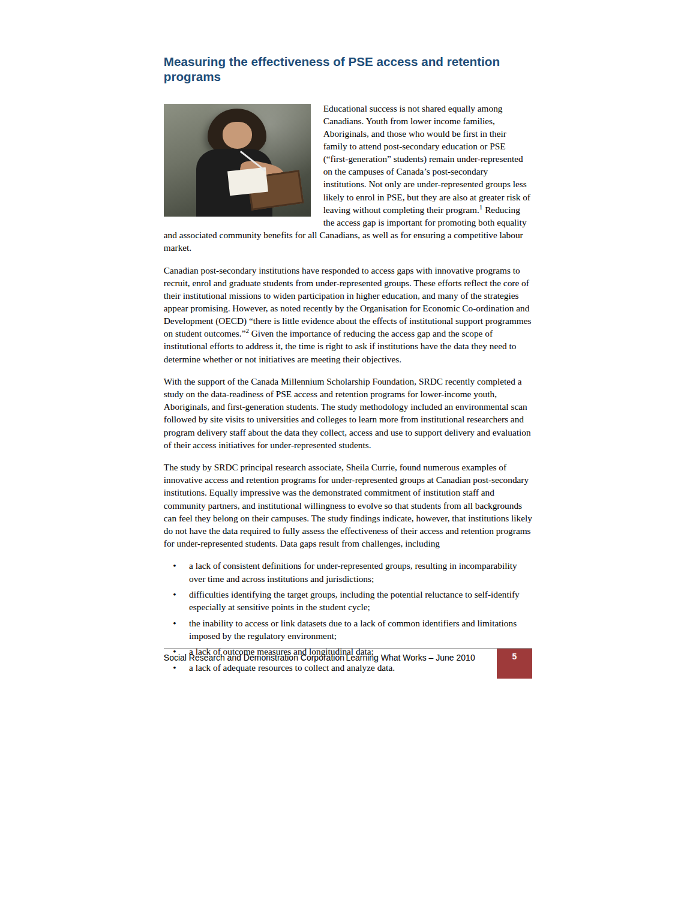Measuring the effectiveness of PSE access and retention programs
Educational success is not shared equally among Canadians. Youth from lower income families, Aboriginals, and those who would be first in their family to attend post-secondary education or PSE (“first-generation” students) remain under-represented on the campuses of Canada’s post-secondary institutions. Not only are under-represented groups less likely to enrol in PSE, but they are also at greater risk of leaving without completing their program.1 Reducing the access gap is important for promoting both equality and associated community benefits for all Canadians, as well as for ensuring a competitive labour market.
Canadian post-secondary institutions have responded to access gaps with innovative programs to recruit, enrol and graduate students from under-represented groups. These efforts reflect the core of their institutional missions to widen participation in higher education, and many of the strategies appear promising. However, as noted recently by the Organisation for Economic Co-ordination and Development (OECD) “there is little evidence about the effects of institutional support programmes on student outcomes.”2 Given the importance of reducing the access gap and the scope of institutional efforts to address it, the time is right to ask if institutions have the data they need to determine whether or not initiatives are meeting their objectives.
With the support of the Canada Millennium Scholarship Foundation, SRDC recently completed a study on the data-readiness of PSE access and retention programs for lower-income youth, Aboriginals, and first-generation students. The study methodology included an environmental scan followed by site visits to universities and colleges to learn more from institutional researchers and program delivery staff about the data they collect, access and use to support delivery and evaluation of their access initiatives for under-represented students.
The study by SRDC principal research associate, Sheila Currie, found numerous examples of innovative access and retention programs for under-represented groups at Canadian post-secondary institutions. Equally impressive was the demonstrated commitment of institution staff and community partners, and institutional willingness to evolve so that students from all backgrounds can feel they belong on their campuses. The study findings indicate, however, that institutions likely do not have the data required to fully assess the effectiveness of their access and retention programs for under-represented students. Data gaps result from challenges, including
a lack of consistent definitions for under-represented groups, resulting in incomparability over time and across institutions and jurisdictions;
difficulties identifying the target groups, including the potential reluctance to self-identify especially at sensitive points in the student cycle;
the inability to access or link datasets due to a lack of common identifiers and limitations imposed by the regulatory environment;
a lack of outcome measures and longitudinal data;
a lack of adequate resources to collect and analyze data.
Social Research and Demonstration Corporation
Learning What Works – June 2010
5